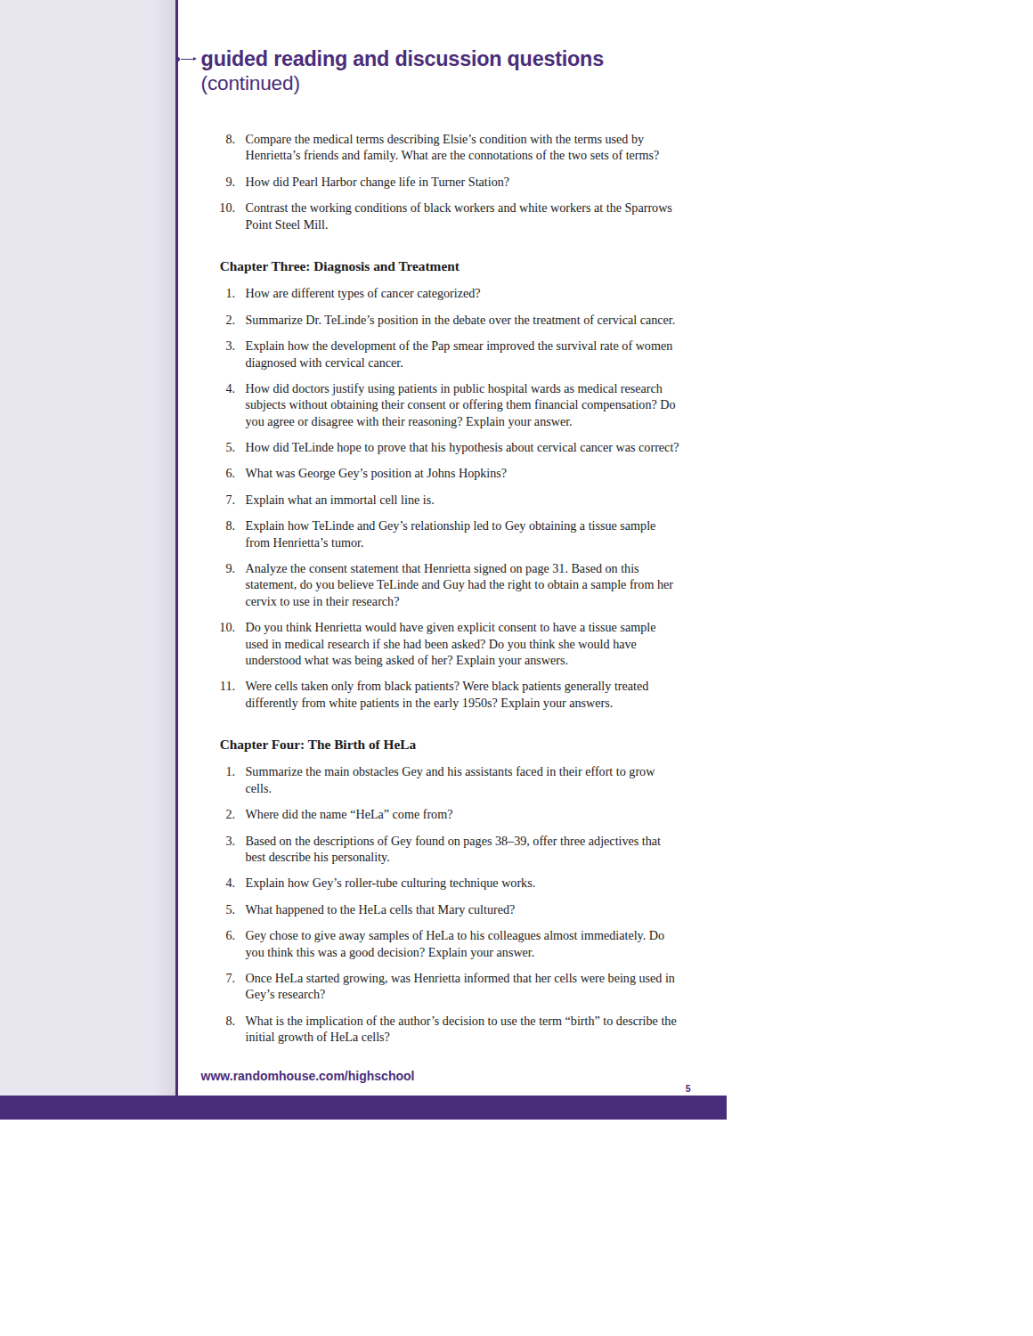guided reading and discussion questions (continued)
Compare the medical terms describing Elsie’s condition with the terms used by Henrietta’s friends and family. What are the connotations of the two sets of terms?
How did Pearl Harbor change life in Turner Station?
Contrast the working conditions of black workers and white workers at the Sparrows Point Steel Mill.
Chapter Three: Diagnosis and Treatment
How are different types of cancer categorized?
Summarize Dr. TeLinde’s position in the debate over the treatment of cervical cancer.
Explain how the development of the Pap smear improved the survival rate of women diagnosed with cervical cancer.
How did doctors justify using patients in public hospital wards as medical research subjects without obtaining their consent or offering them financial compensation? Do you agree or disagree with their reasoning? Explain your answer.
How did TeLinde hope to prove that his hypothesis about cervical cancer was correct?
What was George Gey’s position at Johns Hopkins?
Explain what an immortal cell line is.
Explain how TeLinde and Gey’s relationship led to Gey obtaining a tissue sample from Henrietta’s tumor.
Analyze the consent statement that Henrietta signed on page 31. Based on this statement, do you believe TeLinde and Guy had the right to obtain a sample from her cervix to use in their research?
Do you think Henrietta would have given explicit consent to have a tissue sample used in medical research if she had been asked? Do you think she would have understood what was being asked of her? Explain your answers.
Were cells taken only from black patients? Were black patients generally treated differently from white patients in the early 1950s? Explain your answers.
Chapter Four: The Birth of HeLa
Summarize the main obstacles Gey and his assistants faced in their effort to grow cells.
Where did the name “HeLa” come from?
Based on the descriptions of Gey found on pages 38–39, offer three adjectives that best describe his personality.
Explain how Gey’s roller-tube culturing technique works.
What happened to the HeLa cells that Mary cultured?
Gey chose to give away samples of HeLa to his colleagues almost immediately. Do you think this was a good decision? Explain your answer.
Once HeLa started growing, was Henrietta informed that her cells were being used in Gey’s research?
What is the implication of the author’s decision to use the term “birth” to describe the initial growth of HeLa cells?
www.randomhouse.com/highschool
5